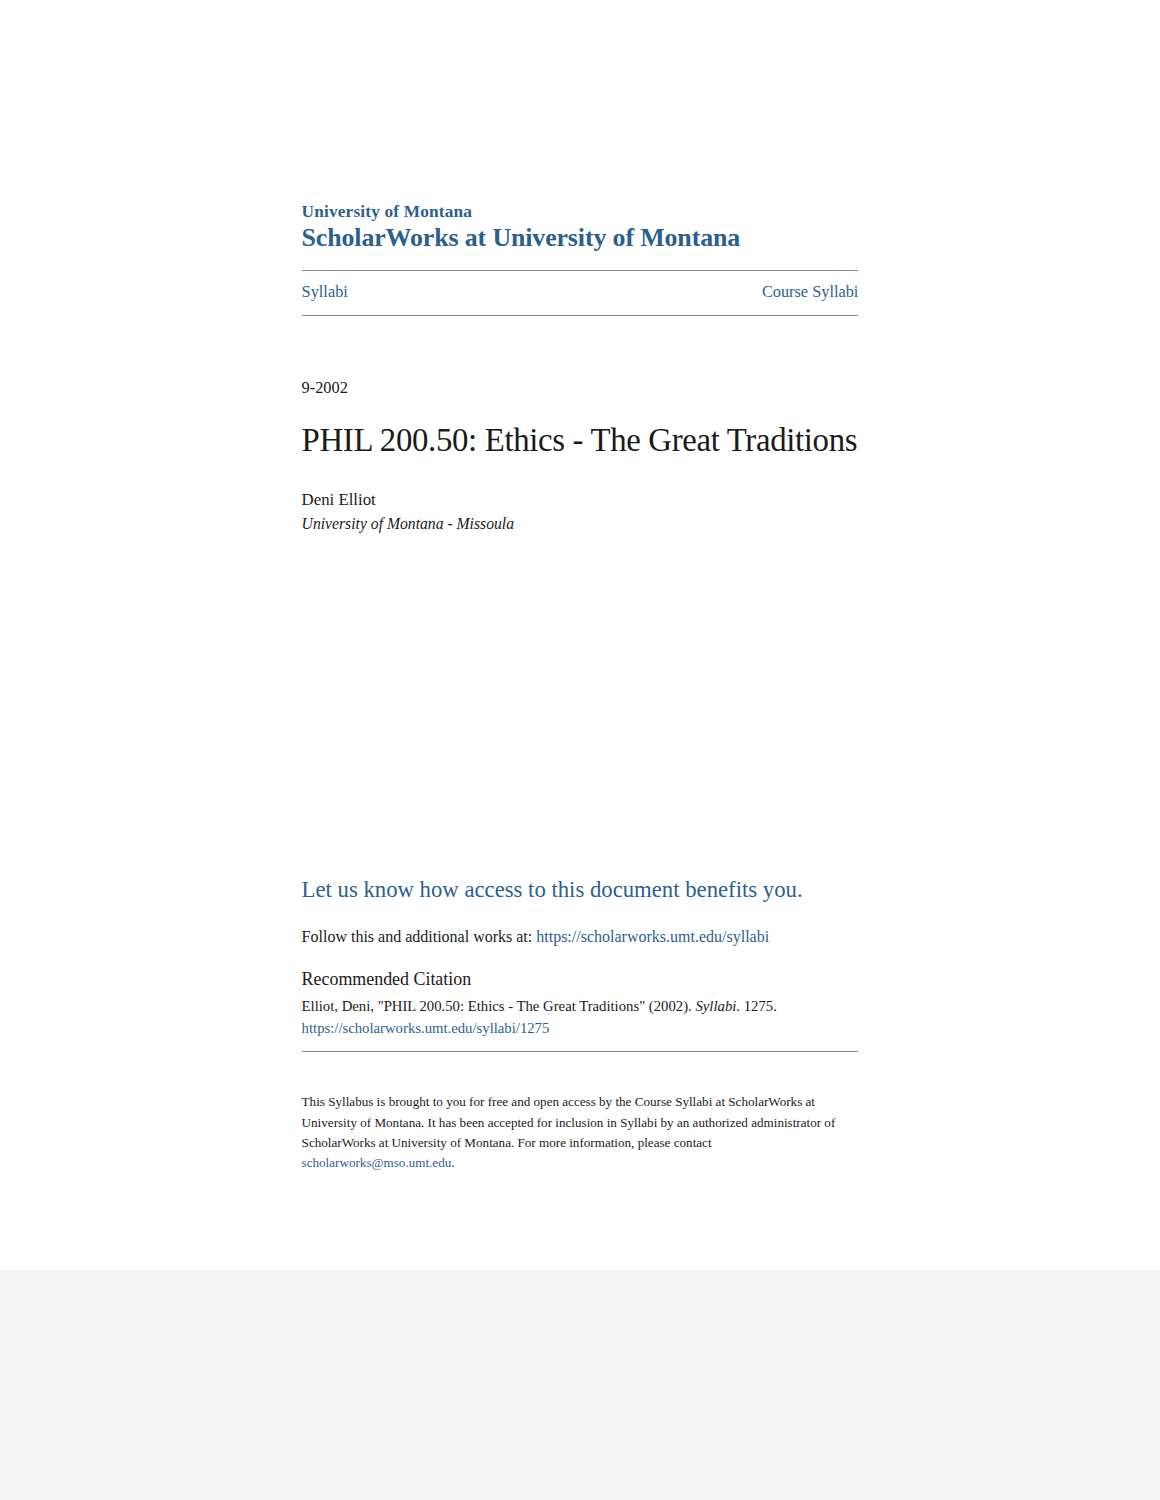University of Montana
ScholarWorks at University of Montana
Syllabi Course Syllabi
9-2002
PHIL 200.50: Ethics - The Great Traditions
Deni Elliot
University of Montana - Missoula
Let us know how access to this document benefits you.
Follow this and additional works at: https://scholarworks.umt.edu/syllabi
Recommended Citation
Elliot, Deni, "PHIL 200.50: Ethics - The Great Traditions" (2002). Syllabi. 1275.
https://scholarworks.umt.edu/syllabi/1275
This Syllabus is brought to you for free and open access by the Course Syllabi at ScholarWorks at University of Montana. It has been accepted for inclusion in Syllabi by an authorized administrator of ScholarWorks at University of Montana. For more information, please contact scholarworks@mso.umt.edu.